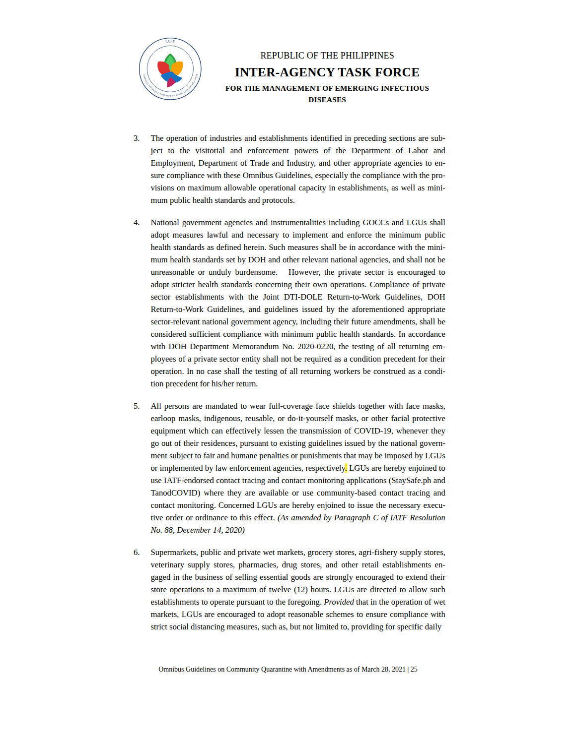IATF Inter-Agency Task Force on Emerging Infectious Diseases
REPUBLIC OF THE PHILIPPINES
INTER-AGENCY TASK FORCE
FOR THE MANAGEMENT OF EMERGING INFECTIOUS DISEASES
The operation of industries and establishments identified in preceding sections are subject to the visitorial and enforcement powers of the Department of Labor and Employment, Department of Trade and Industry, and other appropriate agencies to ensure compliance with these Omnibus Guidelines, especially the compliance with the provisions on maximum allowable operational capacity in establishments, as well as minimum public health standards and protocols.
National government agencies and instrumentalities including GOCCs and LGUs shall adopt measures lawful and necessary to implement and enforce the minimum public health standards as defined herein. Such measures shall be in accordance with the minimum health standards set by DOH and other relevant national agencies, and shall not be unreasonable or unduly burdensome. However, the private sector is encouraged to adopt stricter health standards concerning their own operations. Compliance of private sector establishments with the Joint DTI-DOLE Return-to-Work Guidelines, DOH Return-to-Work Guidelines, and guidelines issued by the aforementioned appropriate sector-relevant national government agency, including their future amendments, shall be considered sufficient compliance with minimum public health standards. In accordance with DOH Department Memorandum No. 2020-0220, the testing of all returning employees of a private sector entity shall not be required as a condition precedent for their operation. In no case shall the testing of all returning workers be construed as a condition precedent for his/her return.
All persons are mandated to wear full-coverage face shields together with face masks, earloop masks, indigenous, reusable, or do-it-yourself masks, or other facial protective equipment which can effectively lessen the transmission of COVID-19, whenever they go out of their residences, pursuant to existing guidelines issued by the national government subject to fair and humane penalties or punishments that may be imposed by LGUs or implemented by law enforcement agencies, respectively. LGUs are hereby enjoined to use IATF-endorsed contact tracing and contact monitoring applications (StaySafe.ph and TanodCOVID) where they are available or use community-based contact tracing and contact monitoring. Concerned LGUs are hereby enjoined to issue the necessary executive order or ordinance to this effect. (As amended by Paragraph C of IATF Resolution No. 88, December 14, 2020)
Supermarkets, public and private wet markets, grocery stores, agri-fishery supply stores, veterinary supply stores, pharmacies, drug stores, and other retail establishments engaged in the business of selling essential goods are strongly encouraged to extend their store operations to a maximum of twelve (12) hours. LGUs are directed to allow such establishments to operate pursuant to the foregoing. Provided that in the operation of wet markets, LGUs are encouraged to adopt reasonable schemes to ensure compliance with strict social distancing measures, such as, but not limited to, providing for specific daily
Omnibus Guidelines on Community Quarantine with Amendments as of March 28, 2021 | 25